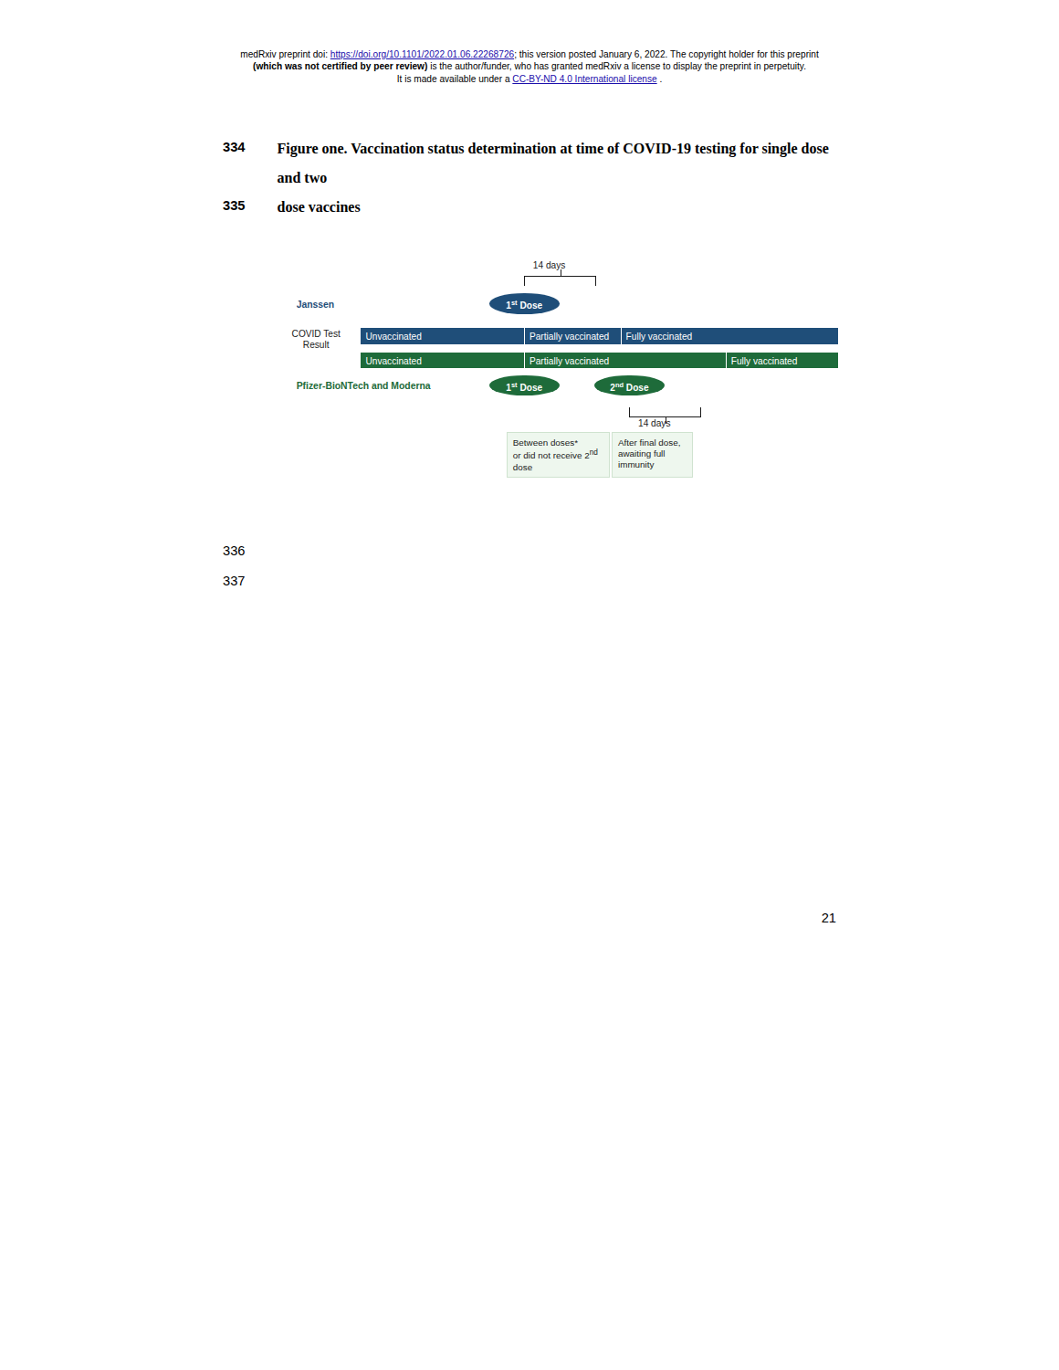medRxiv preprint doi: https://doi.org/10.1101/2022.01.06.22268726; this version posted January 6, 2022. The copyright holder for this preprint
(which was not certified by peer review) is the author/funder, who has granted medRxiv a license to display the preprint in perpetuity.
It is made available under a CC-BY-ND 4.0 International license .
334 Figure one. Vaccination status determination at time of COVID-19 testing for single dose and two
335 dose vaccines
14 days
Janssen
1st Dose
COVID Test
Result
Unvaccinated
Partially vaccinated
Fully vaccinated
Unvaccinated
Partially vaccinated
Fully vaccinated
Pfizer-BioNTech and Moderna
1st Dose
2nd Dose
14 days
Between doses*
or did not receive 2nd dose
After final dose,
awaiting full
immunity
336
337
21